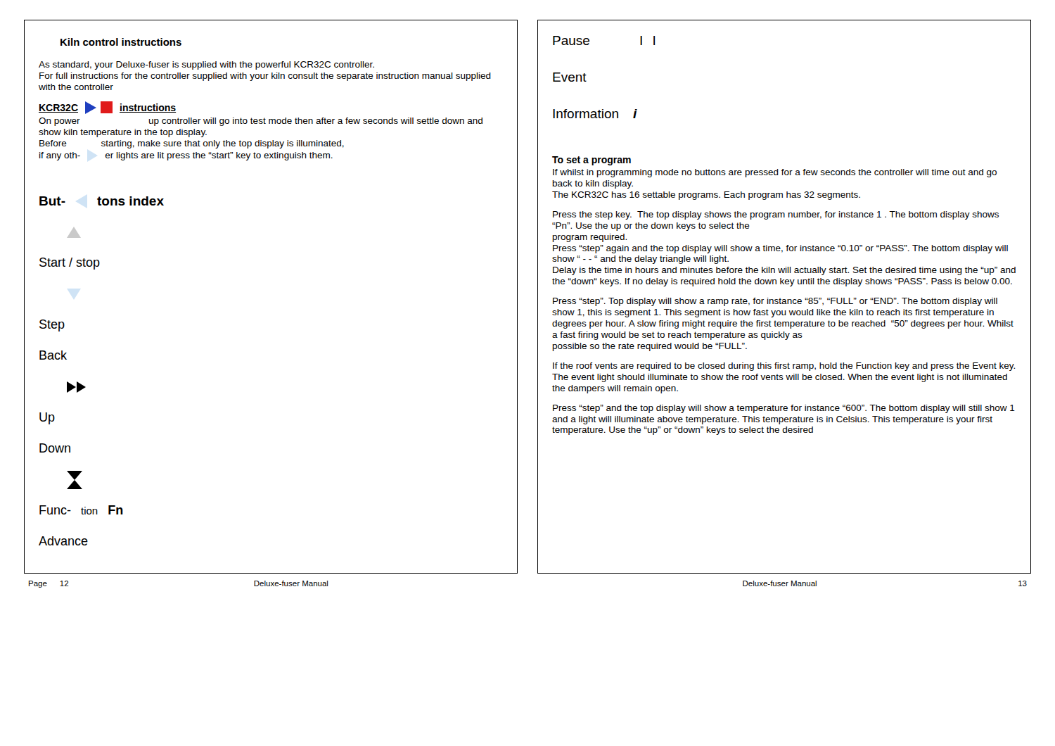Kiln control instructions
As standard, your Deluxe-fuser is supplied with the powerful KCR32C controller.
For full instructions for the controller supplied with your kiln consult the separate instruction manual supplied with the controller
KCR32C instructions
On power up controller will go into test mode then after a few seconds will settle down and show kiln temperature in the top display.
Before starting, make sure that only the top display is illuminated,
if any oth- er lights are lit press the “start” key to extinguish them.
But- tons index
Start / stop
Step
Back
Up
Down
Func- tion Fn
Advance
Page 12 Deluxe-fuser Manual
Pause I I
Event
Information i
To set a program
If whilst in programming mode no buttons are pressed for a few seconds the controller will time out and go back to kiln display.
The KCR32C has 16 settable programs. Each program has 32 segments.
Press the step key. The top display shows the program number, for instance 1 . The bottom display shows “Pn”. Use the up or the down keys to select the
program required.
Press “step” again and the top display will show a time, for instance “0.10” or “PASS”. The bottom display will show “ - - “ and the delay triangle will light.
Delay is the time in hours and minutes before the kiln will actually start. Set the desired time using the “up” and the “down“ keys. If no delay is required hold the down key until the display shows “PASS”. Pass is below 0.00.
Press “step”. Top display will show a ramp rate, for instance “85”, “FULL” or “END”. The bottom display will show 1, this is segment 1. This segment is how fast you would like the kiln to reach its first temperature in degrees per hour. A slow firing might require the first temperature to be reached “50” degrees per hour. Whilst a fast firing would be set to reach temperature as quickly as
possible so the rate required would be “FULL”.
If the roof vents are required to be closed during this first ramp, hold the Function key and press the Event key. The event light should illuminate to show the roof vents will be closed. When the event light is not illuminated the dampers will remain open.
Press “step” and the top display will show a temperature for instance “600”. The bottom display will still show 1 and a light will illuminate above temperature. This temperature is in Celsius. This temperature is your first temperature. Use the “up” or “down” keys to select the desired
Deluxe-fuser Manual 13